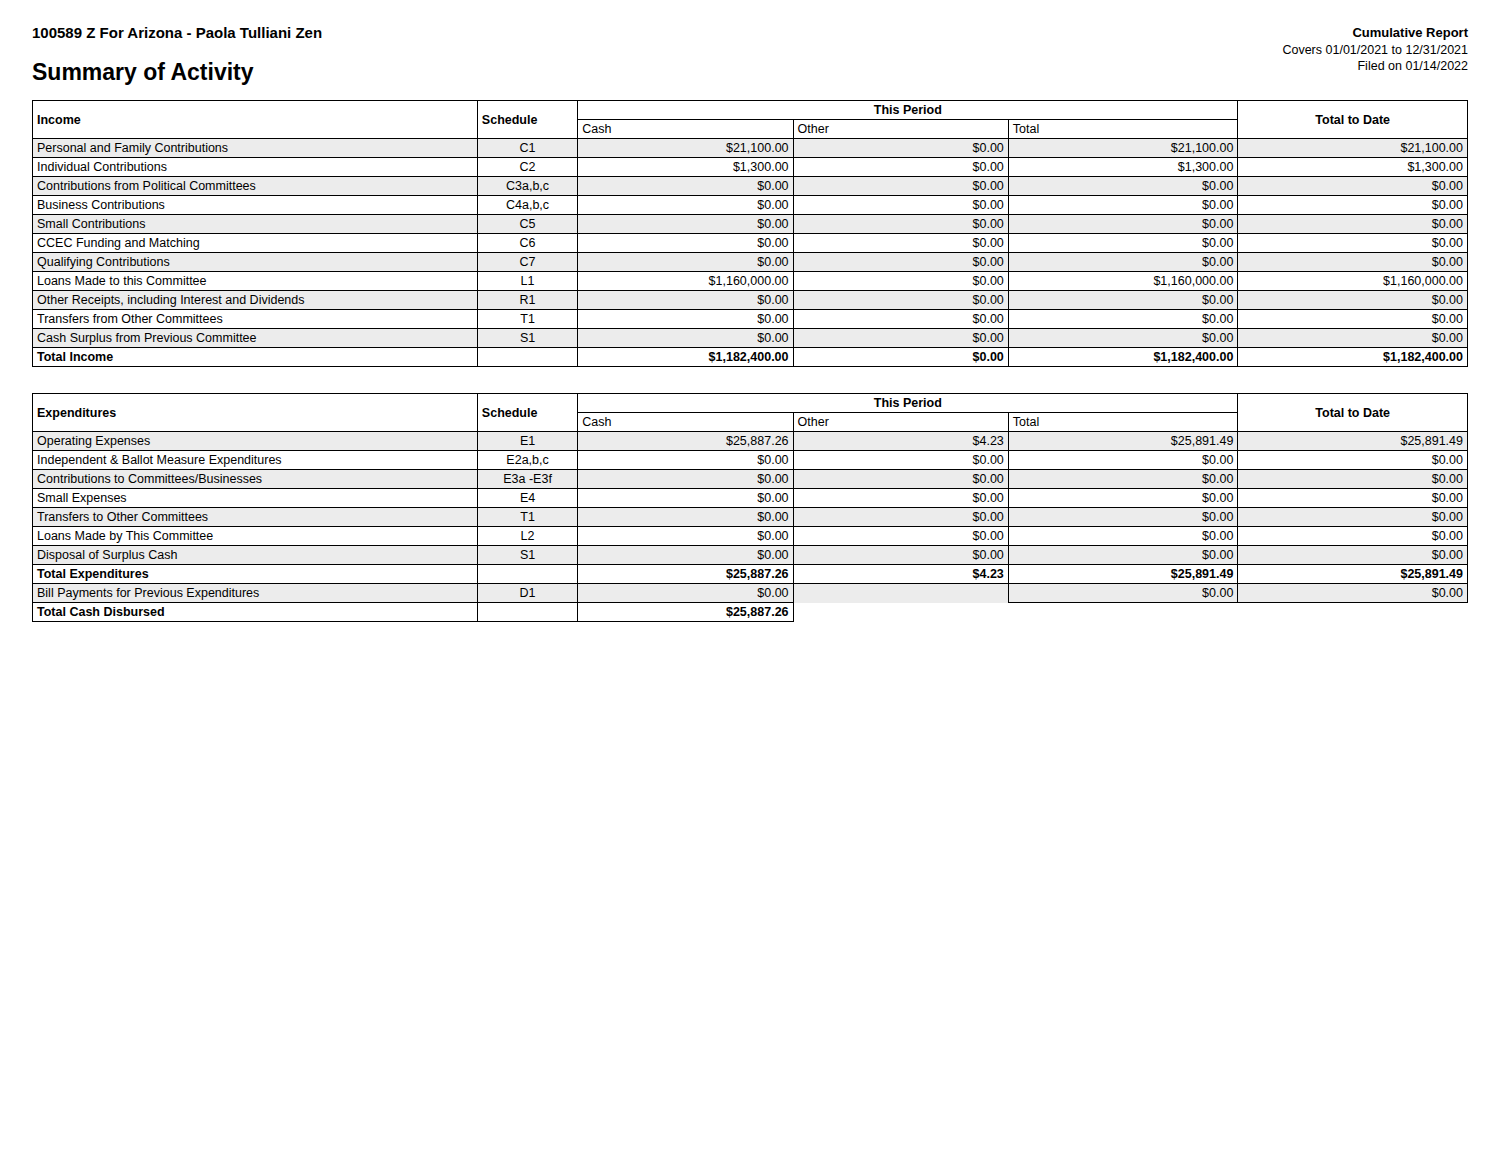100589 Z For Arizona - Paola Tulliani Zen
Cumulative Report
Covers 01/01/2021 to 12/31/2021
Filed on 01/14/2022
Summary of Activity
| Income | Schedule | This Period | Total to Date |
| --- | --- | --- | --- |
| Cash | Other | Total |
| Personal and Family Contributions | C1 | $21,100.00 | $0.00 | $21,100.00 | $21,100.00 |
| Individual Contributions | C2 | $1,300.00 | $0.00 | $1,300.00 | $1,300.00 |
| Contributions from Political Committees | C3a,b,c | $0.00 | $0.00 | $0.00 | $0.00 |
| Business Contributions | C4a,b,c | $0.00 | $0.00 | $0.00 | $0.00 |
| Small Contributions | C5 | $0.00 | $0.00 | $0.00 | $0.00 |
| CCEC Funding and Matching | C6 | $0.00 | $0.00 | $0.00 | $0.00 |
| Qualifying Contributions | C7 | $0.00 | $0.00 | $0.00 | $0.00 |
| Loans Made to this Committee | L1 | $1,160,000.00 | $0.00 | $1,160,000.00 | $1,160,000.00 |
| Other Receipts, including Interest and Dividends | R1 | $0.00 | $0.00 | $0.00 | $0.00 |
| Transfers from Other Committees | T1 | $0.00 | $0.00 | $0.00 | $0.00 |
| Cash Surplus from Previous Committee | S1 | $0.00 | $0.00 | $0.00 | $0.00 |
| Total Income | | $1,182,400.00 | $0.00 | $1,182,400.00 | $1,182,400.00 |
| Expenditures | Schedule | This Period | Total to Date |
| --- | --- | --- | --- |
| Cash | Other | Total |
| Operating Expenses | E1 | $25,887.26 | $4.23 | $25,891.49 | $25,891.49 |
| Independent & Ballot Measure Expenditures | E2a,b,c | $0.00 | $0.00 | $0.00 | $0.00 |
| Contributions to Committees/Businesses | E3a -E3f | $0.00 | $0.00 | $0.00 | $0.00 |
| Small Expenses | E4 | $0.00 | $0.00 | $0.00 | $0.00 |
| Transfers to Other Committees | T1 | $0.00 | $0.00 | $0.00 | $0.00 |
| Loans Made by This Committee | L2 | $0.00 | $0.00 | $0.00 | $0.00 |
| Disposal of Surplus Cash | S1 | $0.00 | $0.00 | $0.00 | $0.00 |
| Total Expenditures | | $25,887.26 | $4.23 | $25,891.49 | $25,891.49 |
| Bill Payments for Previous Expenditures | D1 | $0.00 | | $0.00 | $0.00 |
| Total Cash Disbursed | | $25,887.26 | | | |